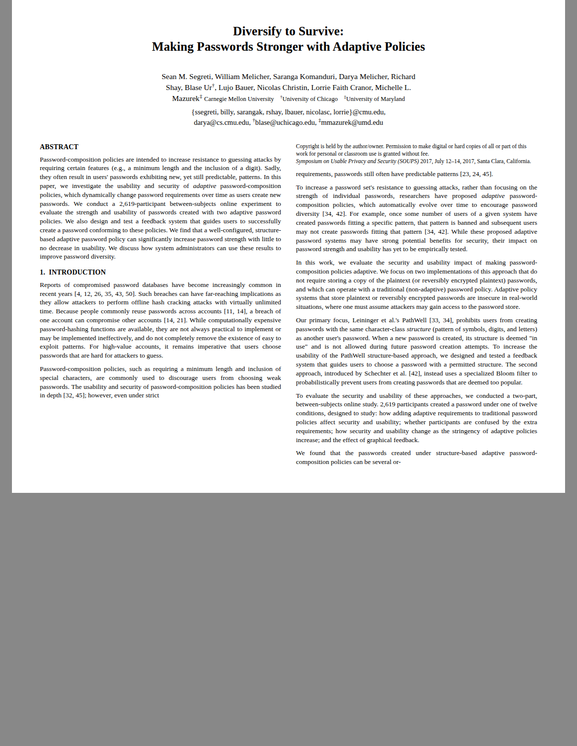Diversify to Survive:
Making Passwords Stronger with Adaptive Policies
Sean M. Segreti, William Melicher, Saranga Komanduri, Darya Melicher, Richard
Shay, Blase Ur†, Lujo Bauer, Nicolas Christin, Lorrie Faith Cranor, Michelle L.
Mazurek‡ Carnegie Mellon University †University of Chicago ‡University of Maryland
{ssegreti, billy, sarangak, rshay, lbauer, nicolasc, lorrie}@cmu.edu,
darya@cs.cmu.edu, †blase@uchicago.edu, ‡mmazurek@umd.edu
ABSTRACT
Password-composition policies are intended to increase resistance to guessing attacks by requiring certain features (e.g., a minimum length and the inclusion of a digit). Sadly, they often result in users' passwords exhibiting new, yet still predictable, patterns. In this paper, we investigate the usability and security of adaptive password-composition policies, which dynamically change password requirements over time as users create new passwords. We conduct a 2,619-participant between-subjects online experiment to evaluate the strength and usability of passwords created with two adaptive password policies. We also design and test a feedback system that guides users to successfully create a password conforming to these policies. We find that a well-configured, structure-based adaptive password policy can significantly increase password strength with little to no decrease in usability. We discuss how system administrators can use these results to improve password diversity.
1. INTRODUCTION
Reports of compromised password databases have become increasingly common in recent years [4, 12, 26, 35, 43, 50]. Such breaches can have far-reaching implications as they allow attackers to perform offline hash cracking attacks with virtually unlimited time. Because people commonly reuse passwords across accounts [11, 14], a breach of one account can compromise other accounts [14, 21]. While computationally expensive password-hashing functions are available, they are not always practical to implement or may be implemented ineffectively, and do not completely remove the existence of easy to exploit patterns. For high-value accounts, it remains imperative that users choose passwords that are hard for attackers to guess.
Password-composition policies, such as requiring a minimum length and inclusion of special characters, are commonly used to discourage users from choosing weak passwords. The usability and security of password-composition policies has been studied in depth [32, 45]; however, even under strict
Copyright is held by the author/owner. Permission to make digital or hard copies of all or part of this work for personal or classroom use is granted without fee.
Symposium on Usable Privacy and Security (SOUPS) 2017, July 12–14, 2017, Santa Clara, California.
requirements, passwords still often have predictable patterns [23, 24, 45].
To increase a password set's resistance to guessing attacks, rather than focusing on the strength of individual passwords, researchers have proposed adaptive password-composition policies, which automatically evolve over time to encourage password diversity [34, 42]. For example, once some number of users of a given system have created passwords fitting a specific pattern, that pattern is banned and subsequent users may not create passwords fitting that pattern [34, 42]. While these proposed adaptive password systems may have strong potential benefits for security, their impact on password strength and usability has yet to be empirically tested.
In this work, we evaluate the security and usability impact of making password-composition policies adaptive. We focus on two implementations of this approach that do not require storing a copy of the plaintext (or reversibly encrypted plaintext) passwords, and which can operate with a traditional (non-adaptive) password policy. Adaptive policy systems that store plaintext or reversibly encrypted passwords are insecure in real-world situations, where one must assume attackers may gain access to the password store.
Our primary focus, Leininger et al.'s PathWell [33, 34], prohibits users from creating passwords with the same character-class structure (pattern of symbols, digits, and letters) as another user's password. When a new password is created, its structure is deemed "in use" and is not allowed during future password creation attempts. To increase the usability of the PathWell structure-based approach, we designed and tested a feedback system that guides users to choose a password with a permitted structure. The second approach, introduced by Schechter et al. [42], instead uses a specialized Bloom filter to probabilistically prevent users from creating passwords that are deemed too popular.
To evaluate the security and usability of these approaches, we conducted a two-part, between-subjects online study. 2,619 participants created a password under one of twelve conditions, designed to study: how adding adaptive requirements to traditional password policies affect security and usability; whether participants are confused by the extra requirements; how security and usability change as the stringency of adaptive policies increase; and the effect of graphical feedback.
We found that the passwords created under structure-based adaptive password-composition policies can be several or-